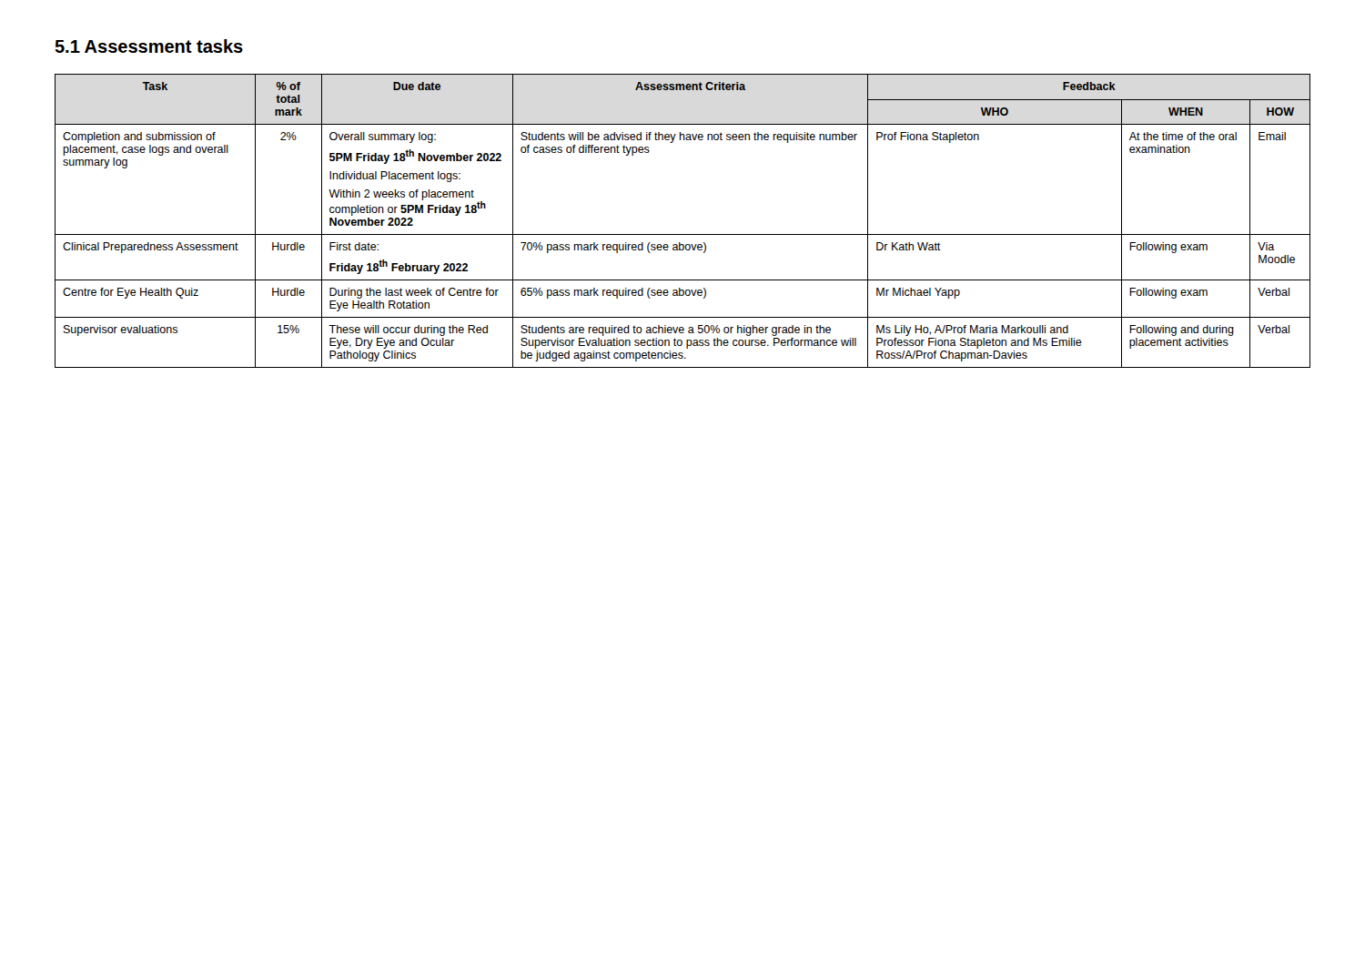5.1 Assessment tasks
| Task | % of total mark | Due date | Assessment Criteria | Feedback |
| --- | --- | --- | --- | --- |
| WHO | WHEN | HOW |
| Completion and submission of placement, case logs and overall summary log | 2% | Overall summary log: 5PM Friday 18 th November 2022 Individual Placement logs: Within 2 weeks of placement completion or 5PM Friday 18 th November 2022 | Students will be advised if they have not seen the requisite number of cases of different types | Prof Fiona Stapleton | At the time of the oral examination | Email |
| Clinical Preparedness Assessment | Hurdle | First date: Friday 18 th February 2022 | 70% pass mark required (see above) | Dr Kath Watt | Following exam | Via Moodle |
| Centre for Eye Health Quiz | Hurdle | During the last week of Centre for Eye Health Rotation | 65% pass mark required (see above) | Mr Michael Yapp | Following exam | Verbal |
| Supervisor evaluations | 15% | These will occur during the Red Eye, Dry Eye and Ocular Pathology Clinics | Students are required to achieve a 50% or higher grade in the Supervisor Evaluation section to pass the course. Performance will be judged against competencies. | Ms Lily Ho, A/Prof Maria Markoulli and Professor Fiona Stapleton and Ms Emilie Ross/A/Prof Chapman-Davies | Following and during placement activities | Verbal |